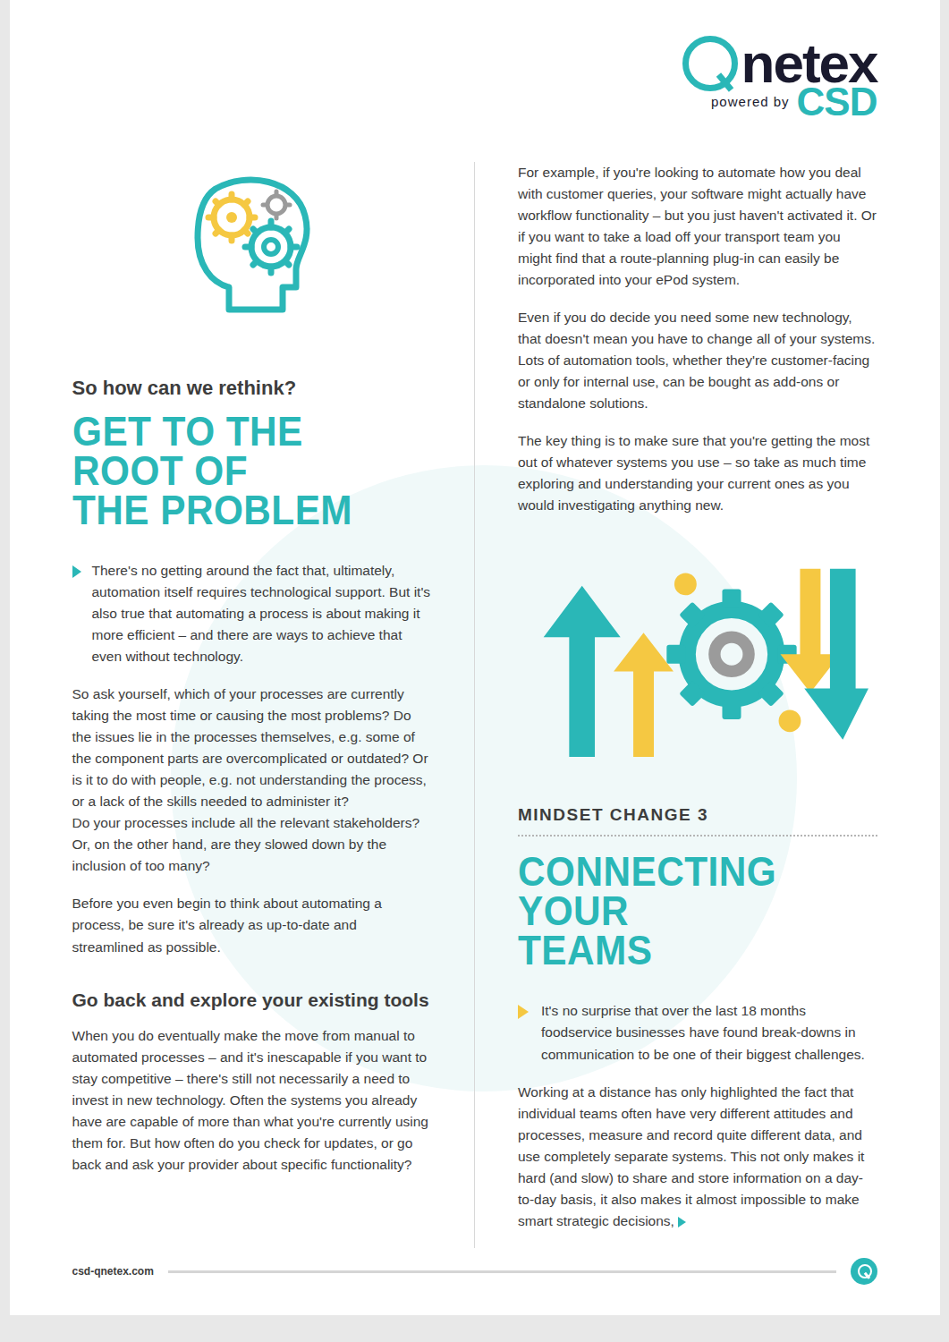netex
powered by CSD
So how can we rethink?
Get to the root of
the problem
There's no getting around the fact that, ultimately, automation itself requires technological support. But it's also true that automating a process is about making it more efficient – and there are ways to achieve that even without technology.
So ask yourself, which of your processes are currently taking the most time or causing the most problems? Do the issues lie in the processes themselves, e.g. some of the component parts are overcomplicated or outdated? Or is it to do with people, e.g. not understanding the process, or a lack of the skills needed to administer it?
Do your processes include all the relevant stakeholders? Or, on the other hand, are they slowed down by the inclusion of too many?
Before you even begin to think about automating a process, be sure it's already as up-to-date and streamlined as possible.
Go back and explore your existing tools
When you do eventually make the move from manual to automated processes – and it's inescapable if you want to stay competitive – there's still not necessarily a need to invest in new technology. Often the systems you already have are capable of more than what you're currently using them for. But how often do you check for updates, or go back and ask your provider about specific functionality?
For example, if you're looking to automate how you deal with customer queries, your software might actually have workflow functionality – but you just haven't activated it. Or if you want to take a load off your transport team you might find that a route-planning plug-in can easily be incorporated into your ePod system.
Even if you do decide you need some new technology, that doesn't mean you have to change all of your systems. Lots of automation tools, whether they're customer-facing or only for internal use, can be bought as add-ons or standalone solutions.
The key thing is to make sure that you're getting the most out of whatever systems you use – so take as much time exploring and understanding your current ones as you would investigating anything new.
Mindset change 3
Connecting your
teams
It's no surprise that over the last 18 months foodservice businesses have found break-downs in communication to be one of their biggest challenges.
Working at a distance has only highlighted the fact that individual teams often have very different attitudes and processes, measure and record quite different data, and use completely separate systems. This not only makes it hard (and slow) to share and store information on a day-to-day basis, it also makes it almost impossible to make smart strategic decisions,
csd-qnetex.com